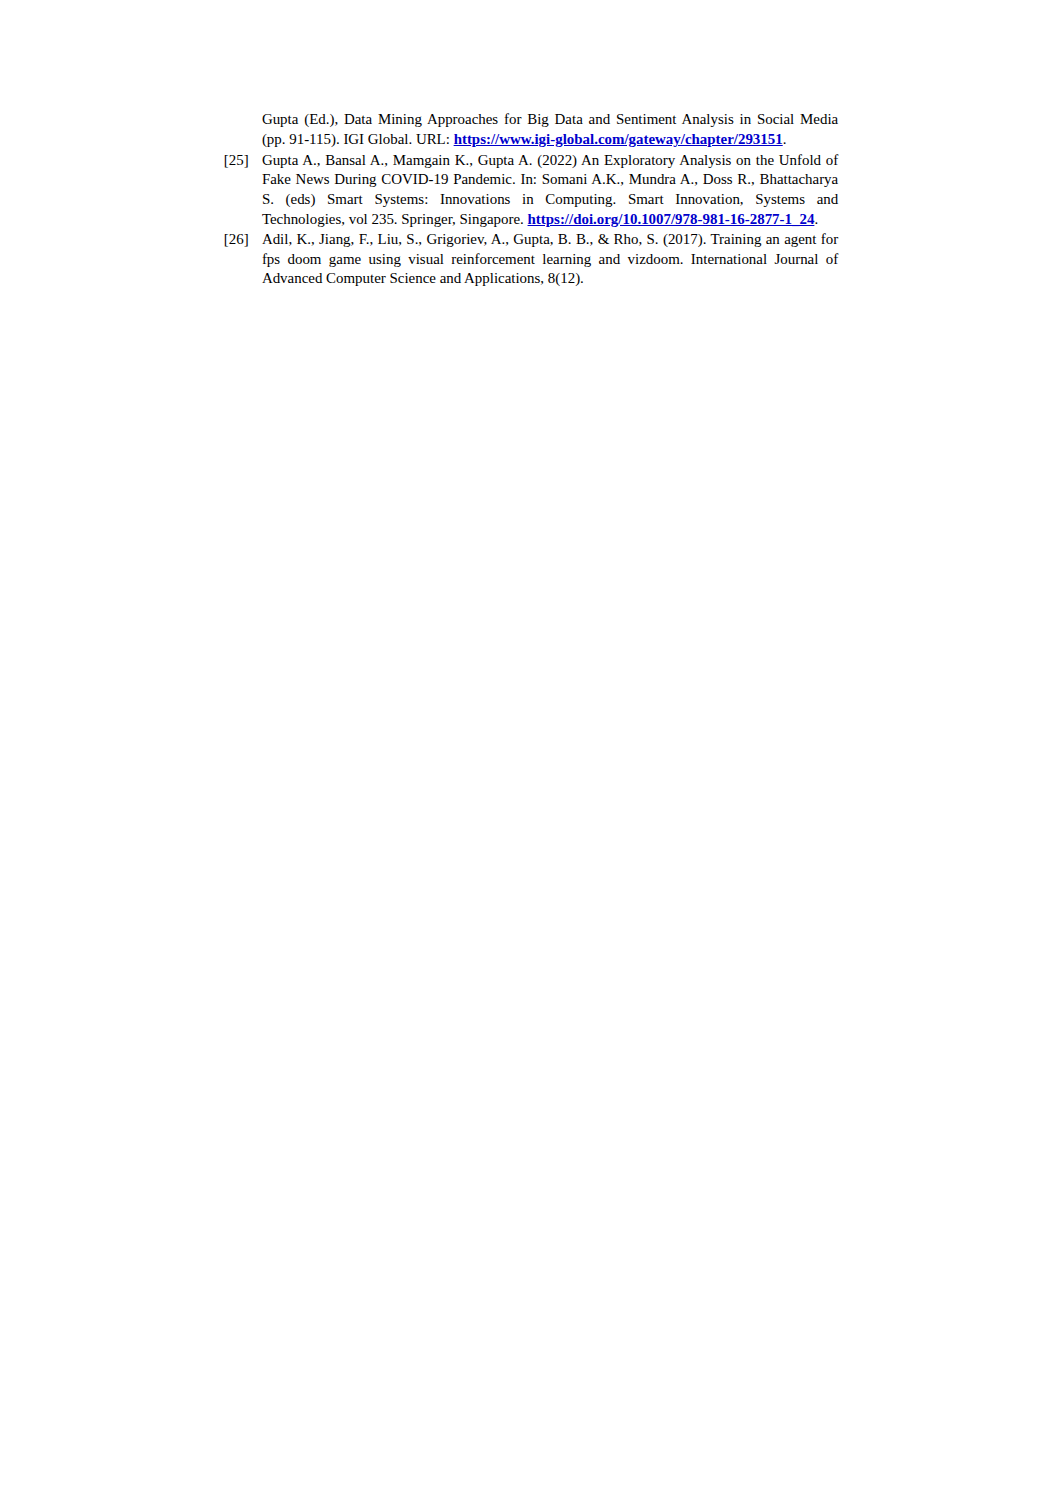Gupta (Ed.), Data Mining Approaches for Big Data and Sentiment Analysis in Social Media (pp. 91-115). IGI Global. URL: https://www.igi-global.com/gateway/chapter/293151.
[25] Gupta A., Bansal A., Mamgain K., Gupta A. (2022) An Exploratory Analysis on the Unfold of Fake News During COVID-19 Pandemic. In: Somani A.K., Mundra A., Doss R., Bhattacharya S. (eds) Smart Systems: Innovations in Computing. Smart Innovation, Systems and Technologies, vol 235. Springer, Singapore. https://doi.org/10.1007/978-981-16-2877-1_24.
[26] Adil, K., Jiang, F., Liu, S., Grigoriev, A., Gupta, B. B., & Rho, S. (2017). Training an agent for fps doom game using visual reinforcement learning and vizdoom. International Journal of Advanced Computer Science and Applications, 8(12).